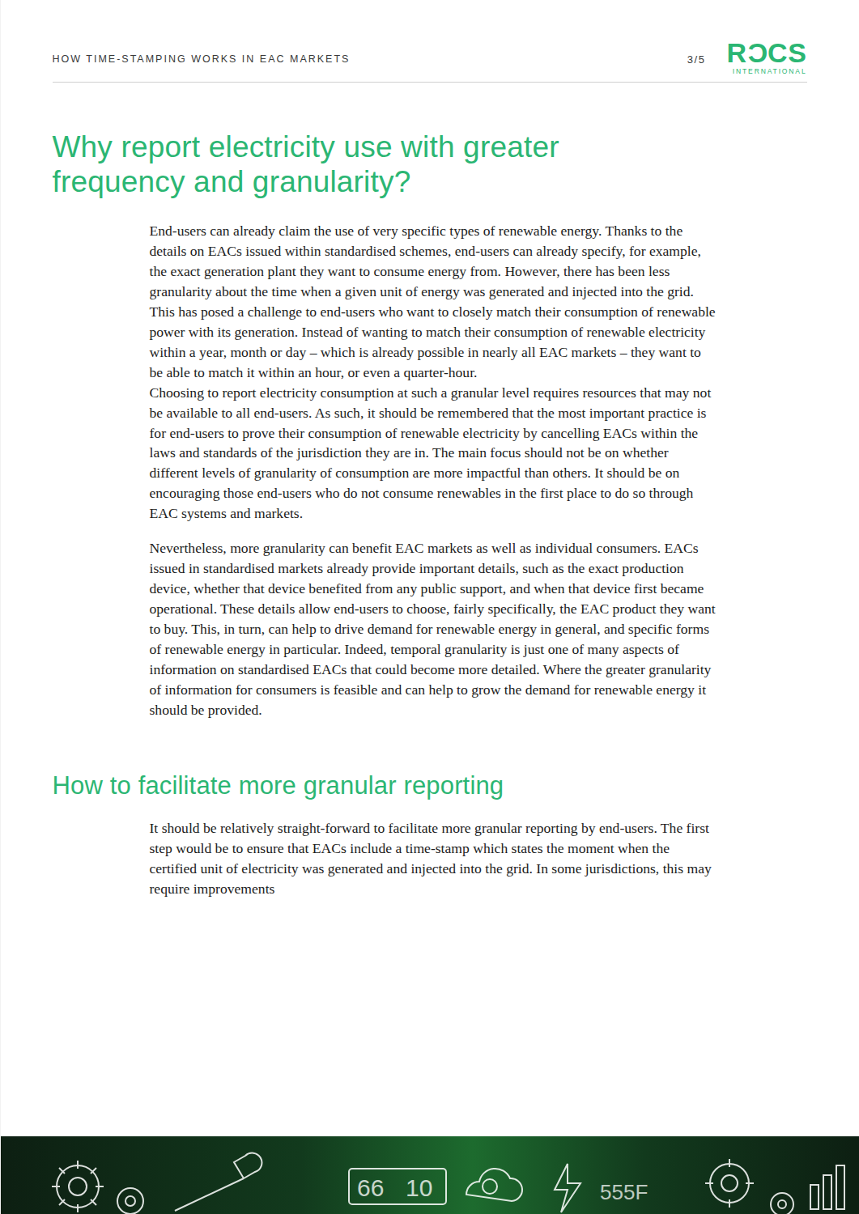How time-stamping works in EAC markets
3/5
RCCS
INTERNATIONAL
Why report electricity use with greater
frequency and granularity?
End-users can already claim the use of very specific types of renewable energy. Thanks to the details on EACs issued within standardised schemes, end-users can already specify, for example, the exact generation plant they want to consume energy from. However, there has been less granularity about the time when a given unit of energy was generated and injected into the grid. This has posed a challenge to end-users who want to closely match their consumption of renewable power with its generation. Instead of wanting to match their consumption of renewable electricity within a year, month or day – which is already possible in nearly all EAC markets – they want to be able to match it within an hour, or even a quarter-hour.
Choosing to report electricity consumption at such a granular level requires resources that may not be available to all end-users. As such, it should be remembered that the most important practice is for end-users to prove their consumption of renewable electricity by cancelling EACs within the laws and standards of the jurisdiction they are in. The main focus should not be on whether different levels of granularity of consumption are more impactful than others. It should be on encouraging those end-users who do not consume renewables in the first place to do so through EAC systems and markets.
Nevertheless, more granularity can benefit EAC markets as well as individual consumers. EACs issued in standardised markets already provide important details, such as the exact production device, whether that device benefited from any public support, and when that device first became operational. These details allow end-users to choose, fairly specifically, the EAC product they want to buy. This, in turn, can help to drive demand for renewable energy in general, and specific forms of renewable energy in particular. Indeed, temporal granularity is just one of many aspects of information on standardised EACs that could become more detailed. Where the greater granularity of information for consumers is feasible and can help to grow the demand for renewable energy it should be provided.
How to facilitate more granular reporting
It should be relatively straight-forward to facilitate more granular reporting by end-users. The first step would be to ensure that EACs include a time-stamp which states the moment when the certified unit of electricity was generated and injected into the grid. In some jurisdictions, this may require improvements
66 10 555F